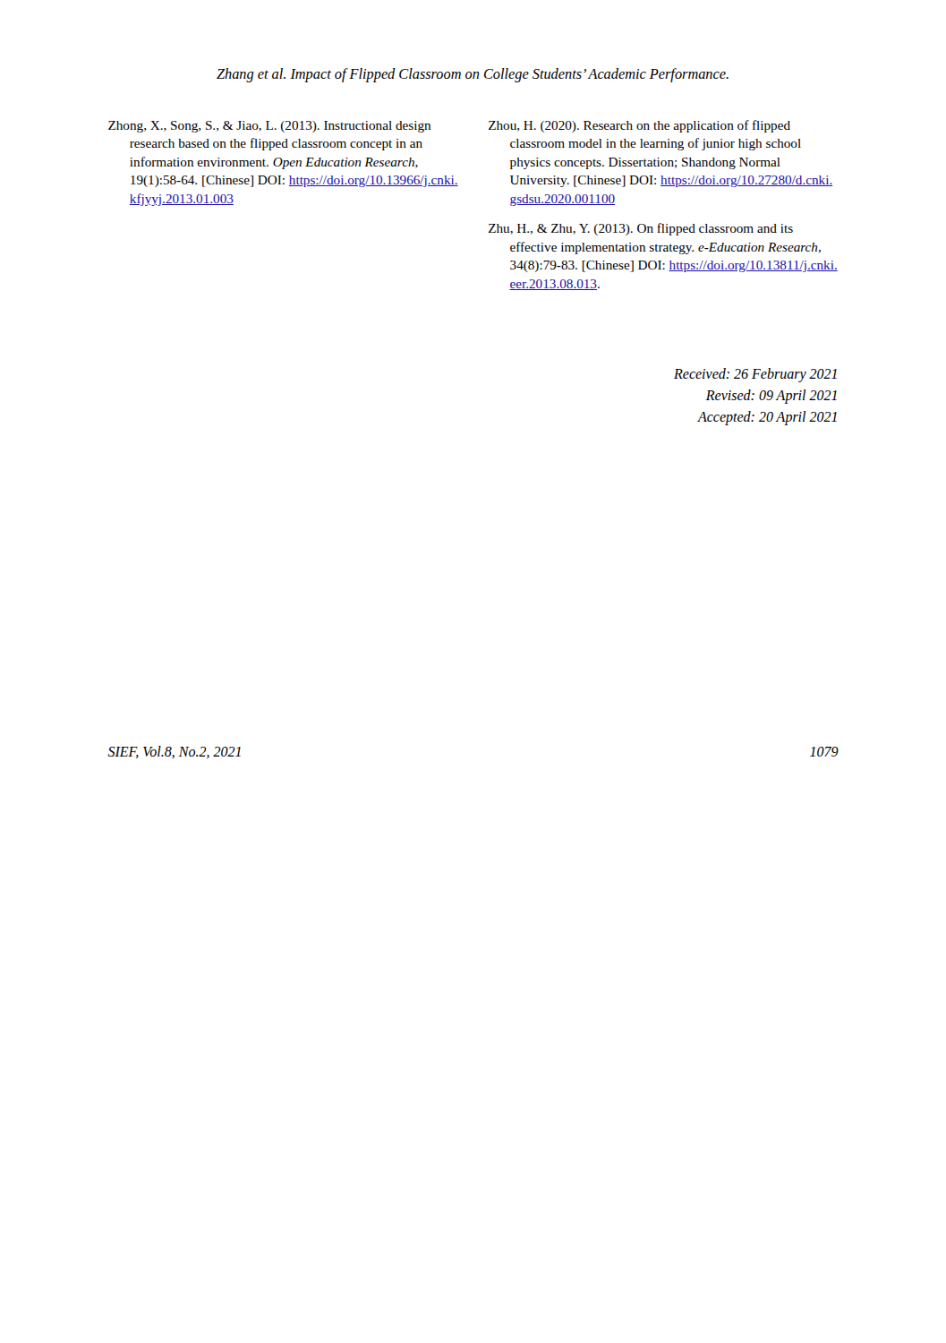Zhang et al. Impact of Flipped Classroom on College Students’ Academic Performance.
Zhong, X., Song, S., & Jiao, L. (2013). Instructional design research based on the flipped classroom concept in an information environment. Open Education Research, 19(1):58-64. [Chinese] DOI: https://doi.org/10.13966/j.cnki.kfjyyj.2013.01.003
Zhou, H. (2020). Research on the application of flipped classroom model in the learning of junior high school physics concepts. Dissertation; Shandong Normal University. [Chinese] DOI: https://doi.org/10.27280/d.cnki.gsdsu.2020.001100
Zhu, H., & Zhu, Y. (2013). On flipped classroom and its effective implementation strategy. e-Education Research, 34(8):79-83. [Chinese] DOI: https://doi.org/10.13811/j.cnki.eer.2013.08.013.
Received: 26 February 2021
Revised: 09 April 2021
Accepted: 20 April 2021
SIEF, Vol.8, No.2, 2021 1079